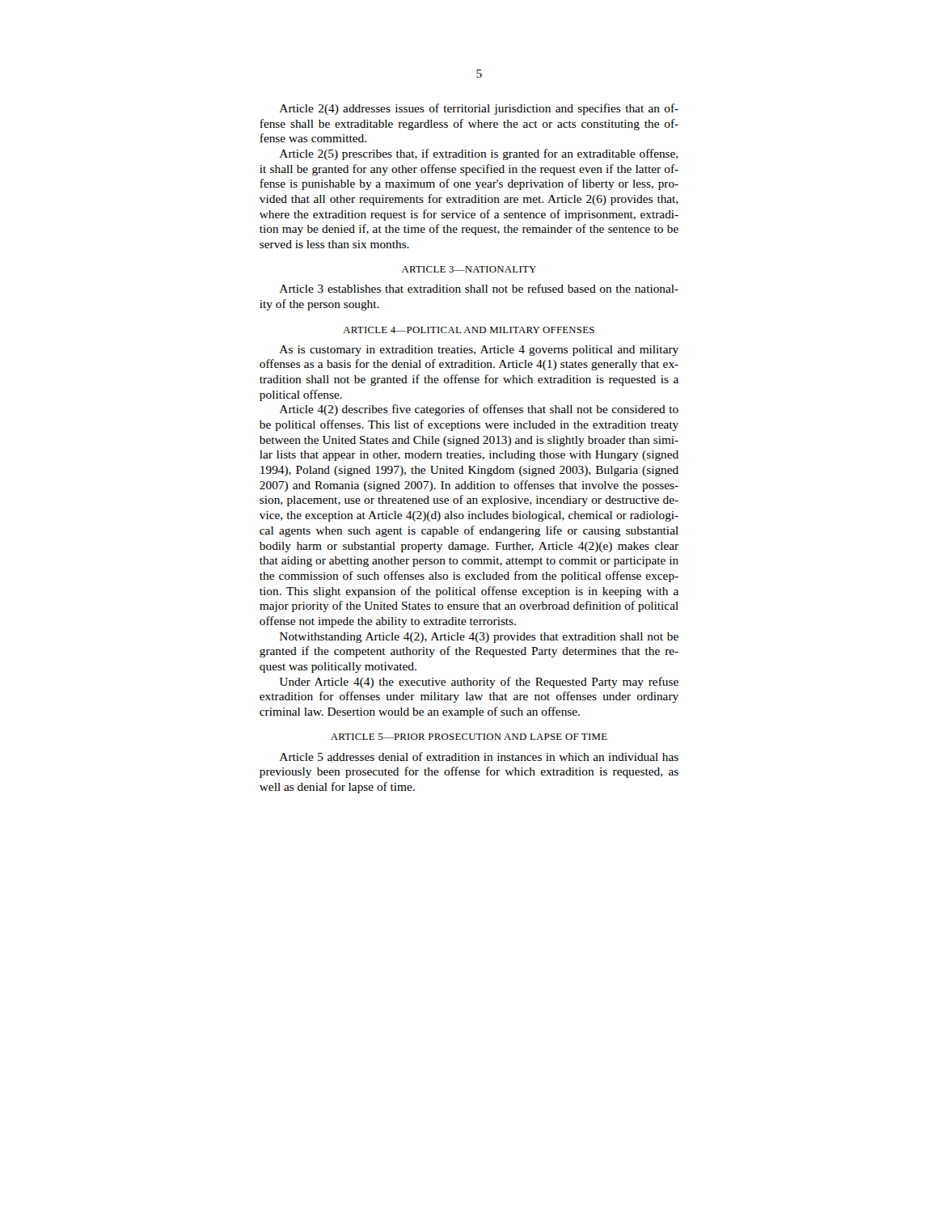5
Article 2(4) addresses issues of territorial jurisdiction and specifies that an offense shall be extraditable regardless of where the act or acts constituting the offense was committed.
Article 2(5) prescribes that, if extradition is granted for an extraditable offense, it shall be granted for any other offense specified in the request even if the latter offense is punishable by a maximum of one year's deprivation of liberty or less, provided that all other requirements for extradition are met. Article 2(6) provides that, where the extradition request is for service of a sentence of imprisonment, extradition may be denied if, at the time of the request, the remainder of the sentence to be served is less than six months.
Article 3—Nationality
Article 3 establishes that extradition shall not be refused based on the nationality of the person sought.
Article 4—Political and Military Offenses
As is customary in extradition treaties, Article 4 governs political and military offenses as a basis for the denial of extradition. Article 4(1) states generally that extradition shall not be granted if the offense for which extradition is requested is a political offense.
Article 4(2) describes five categories of offenses that shall not be considered to be political offenses. This list of exceptions were included in the extradition treaty between the United States and Chile (signed 2013) and is slightly broader than similar lists that appear in other, modern treaties, including those with Hungary (signed 1994), Poland (signed 1997), the United Kingdom (signed 2003), Bulgaria (signed 2007) and Romania (signed 2007). In addition to offenses that involve the possession, placement, use or threatened use of an explosive, incendiary or destructive device, the exception at Article 4(2)(d) also includes biological, chemical or radiological agents when such agent is capable of endangering life or causing substantial bodily harm or substantial property damage. Further, Article 4(2)(e) makes clear that aiding or abetting another person to commit, attempt to commit or participate in the commission of such offenses also is excluded from the political offense exception. This slight expansion of the political offense exception is in keeping with a major priority of the United States to ensure that an overbroad definition of political offense not impede the ability to extradite terrorists.
Notwithstanding Article 4(2), Article 4(3) provides that extradition shall not be granted if the competent authority of the Requested Party determines that the request was politically motivated.
Under Article 4(4) the executive authority of the Requested Party may refuse extradition for offenses under military law that are not offenses under ordinary criminal law. Desertion would be an example of such an offense.
Article 5—Prior Prosecution and Lapse of Time
Article 5 addresses denial of extradition in instances in which an individual has previously been prosecuted for the offense for which extradition is requested, as well as denial for lapse of time.